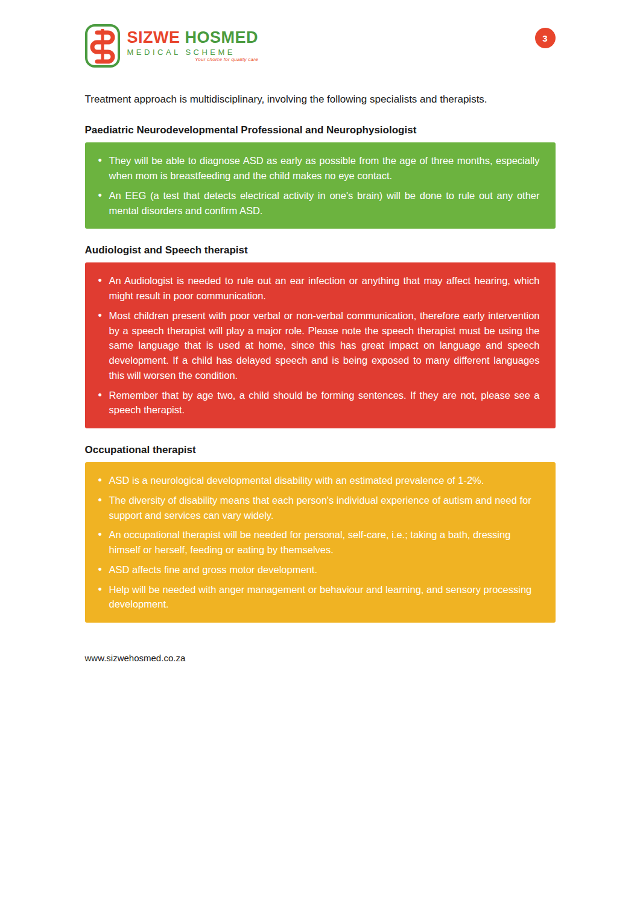SIZWE HOSMED
MEDICAL SCHEME
Your choice for quality care
3
Treatment approach is multidisciplinary, involving the following specialists and therapists.
Paediatric Neurodevelopmental Professional and Neurophysiologist
They will be able to diagnose ASD as early as possible from the age of three months, especially when mom is breastfeeding and the child makes no eye contact.
An EEG (a test that detects electrical activity in one's brain) will be done to rule out any other mental disorders and confirm ASD.
Audiologist and Speech therapist
An Audiologist is needed to rule out an ear infection or anything that may affect hearing, which might result in poor communication.
Most children present with poor verbal or non-verbal communication, therefore early intervention by a speech therapist will play a major role. Please note the speech therapist must be using the same language that is used at home, since this has great impact on language and speech development. If a child has delayed speech and is being exposed to many different languages this will worsen the condition.
Remember that by age two, a child should be forming sentences. If they are not, please see a speech therapist.
Occupational therapist
ASD is a neurological developmental disability with an estimated prevalence of 1-2%.
The diversity of disability means that each person's individual experience of autism and need for support and services can vary widely.
An occupational therapist will be needed for personal, self-care, i.e.; taking a bath, dressing himself or herself, feeding or eating by themselves.
ASD affects fine and gross motor development.
Help will be needed with anger management or behaviour and learning, and sensory processing development.
www.sizwehosmed.co.za